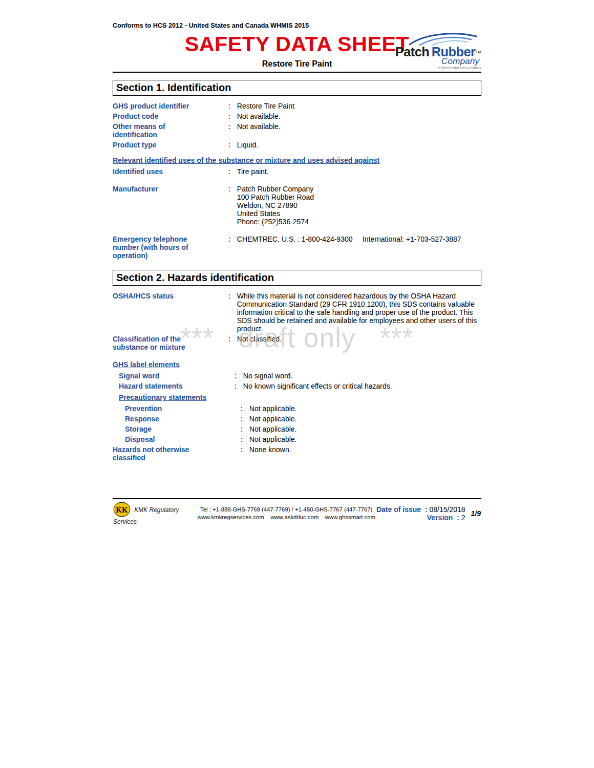Conforms to HCS 2012 - United States and Canada WHMIS 2015
Patch Rubber TM Company A Myers Industries Company
SAFETY DATA SHEET
Restore Tire Paint
Section 1. Identification
| GHS product identifier | : | Restore Tire Paint |
| Product code | : | Not available. |
| Other means of identification | : | Not available. |
| Product type | : | Liquid. |
Relevant identified uses of the substance or mixture and uses advised against
| Identified uses | : | Tire paint. |
| Manufacturer | : | Patch Rubber Company 100 Patch Rubber Road Weldon, NC 27890 United States Phone: (252)536-2574 |
| Emergency telephone number (with hours of operation) | : | CHEMTREC, U.S. : 1-800-424-9300 International: +1-703-527-3887 |
Section 2. Hazards identification
| OSHA/HCS status | : | While this material is not considered hazardous by the OSHA Hazard Communication Standard (29 CFR 1910.1200), this SDS contains valuable information critical to the safe handling and proper use of the product. This SDS should be retained and available for employees and other users of this product. |
| Classification of the substance or mixture | : | Not classified. |
GHS label elements
| Signal word | : | No signal word. |
| Hazard statements | : | No known significant effects or critical hazards. |
Precautionary statements
| Prevention | : | Not applicable. |
| Response | : | Not applicable. |
| Storage | : | Not applicable. |
| Disposal | : | Not applicable. |
| Hazards not otherwise classified | : | None known. |
*** draft only ***
| KK l KMK Regulatory Services | Tel : +1-888-GHS-7769 (447-7769) / +1-450-GHS-7767 (447-7767) www.kmkregservices.com www.askdrluc.com www.ghssmart.com | Date of issue : 08/15/2018 Version : 2 | 1/9 |